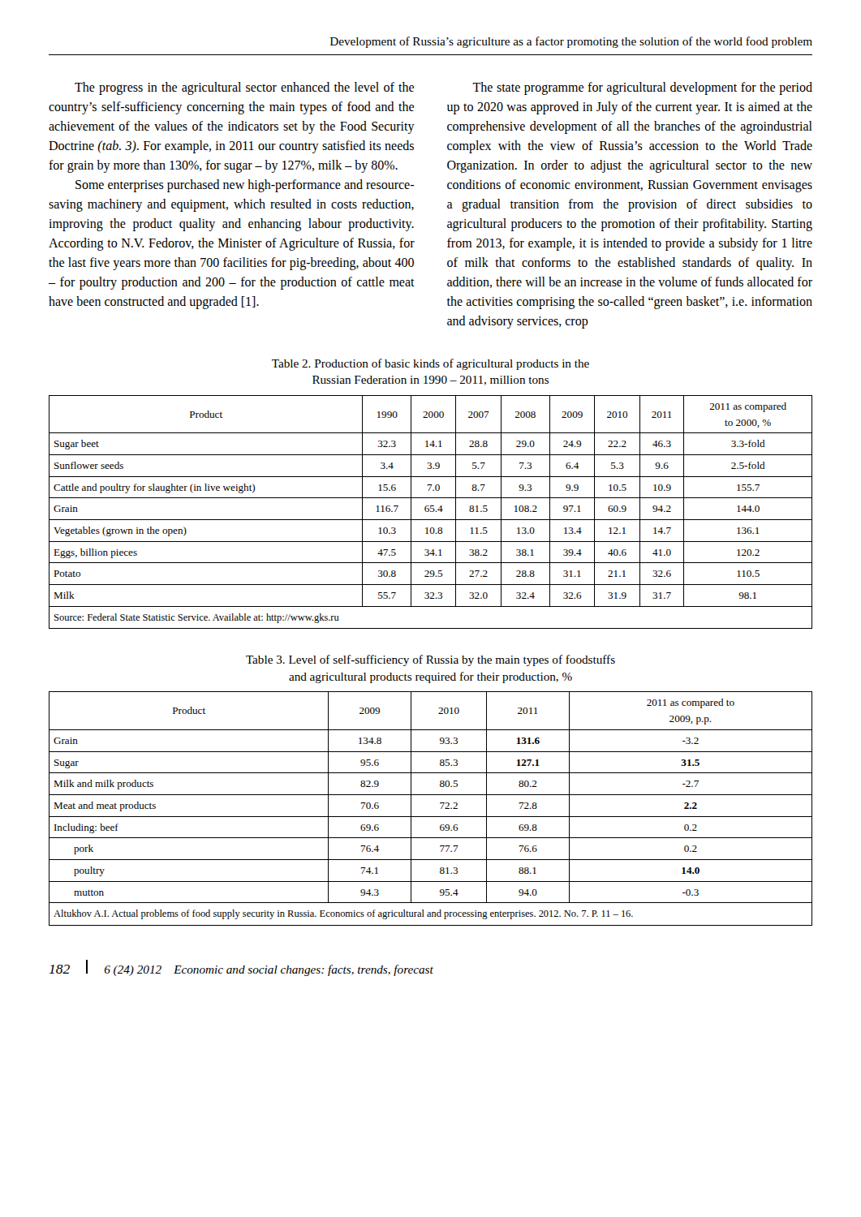Development of Russia’s agriculture as a factor promoting the solution of the world food problem
The progress in the agricultural sector enhanced the level of the country’s self-sufficiency concerning the main types of food and the achievement of the values of the indicators set by the Food Security Doctrine (tab. 3). For example, in 2011 our country satisfied its needs for grain by more than 130%, for sugar – by 127%, milk – by 80%.
Some enterprises purchased new high-performance and resource-saving machinery and equipment, which resulted in costs reduction, improving the product quality and enhancing labour productivity. According to N.V. Fedorov, the Minister of Agriculture of Russia, for the last five years more than 700 facilities for pig-breeding, about 400 – for poultry production and 200 – for the production of cattle meat have been constructed and upgraded [1].
The state programme for agricultural development for the period up to 2020 was approved in July of the current year. It is aimed at the comprehensive development of all the branches of the agroindustrial complex with the view of Russia’s accession to the World Trade Organization. In order to adjust the agricultural sector to the new conditions of economic environment, Russian Government envisages a gradual transition from the provision of direct subsidies to agricultural producers to the promotion of their profitability. Starting from 2013, for example, it is intended to provide a subsidy for 1 litre of milk that conforms to the established standards of quality. In addition, there will be an increase in the volume of funds allocated for the activities comprising the so-called “green basket”, i.e. information and advisory services, crop
Table 2. Production of basic kinds of agricultural products in the
Russian Federation in 1990 – 2011, million tons
| Product | 1990 | 2000 | 2007 | 2008 | 2009 | 2010 | 2011 | 2011 as compared to 2000, % |
| --- | --- | --- | --- | --- | --- | --- | --- | --- |
| Sugar beet | 32.3 | 14.1 | 28.8 | 29.0 | 24.9 | 22.2 | 46.3 | 3.3-fold |
| Sunflower seeds | 3.4 | 3.9 | 5.7 | 7.3 | 6.4 | 5.3 | 9.6 | 2.5-fold |
| Cattle and poultry for slaughter (in live weight) | 15.6 | 7.0 | 8.7 | 9.3 | 9.9 | 10.5 | 10.9 | 155.7 |
| Grain | 116.7 | 65.4 | 81.5 | 108.2 | 97.1 | 60.9 | 94.2 | 144.0 |
| Vegetables (grown in the open) | 10.3 | 10.8 | 11.5 | 13.0 | 13.4 | 12.1 | 14.7 | 136.1 |
| Eggs, billion pieces | 47.5 | 34.1 | 38.2 | 38.1 | 39.4 | 40.6 | 41.0 | 120.2 |
| Potato | 30.8 | 29.5 | 27.2 | 28.8 | 31.1 | 21.1 | 32.6 | 110.5 |
| Milk | 55.7 | 32.3 | 32.0 | 32.4 | 32.6 | 31.9 | 31.7 | 98.1 |
| Source: Federal State Statistic Service. Available at: http://www.gks.ru |
Table 3. Level of self-sufficiency of Russia by the main types of foodstuffs
and agricultural products required for their production, %
| Product | 2009 | 2010 | 2011 | 2011 as compared to 2009, p.p. |
| --- | --- | --- | --- | --- |
| Grain | 134.8 | 93.3 | 131.6 | -3.2 |
| Sugar | 95.6 | 85.3 | 127.1 | 31.5 |
| Milk and milk products | 82.9 | 80.5 | 80.2 | -2.7 |
| Meat and meat products | 70.6 | 72.2 | 72.8 | 2.2 |
| Including: beef | 69.6 | 69.6 | 69.8 | 0.2 |
| pork | 76.4 | 77.7 | 76.6 | 0.2 |
| poultry | 74.1 | 81.3 | 88.1 | 14.0 |
| mutton | 94.3 | 95.4 | 94.0 | -0.3 |
| Altukhov A.I. Actual problems of food supply security in Russia. Economics of agricultural and processing enterprises. 2012. No. 7. P. 11 – 16. |
182 6 (24) 2012 Economic and social changes: facts, trends, forecast